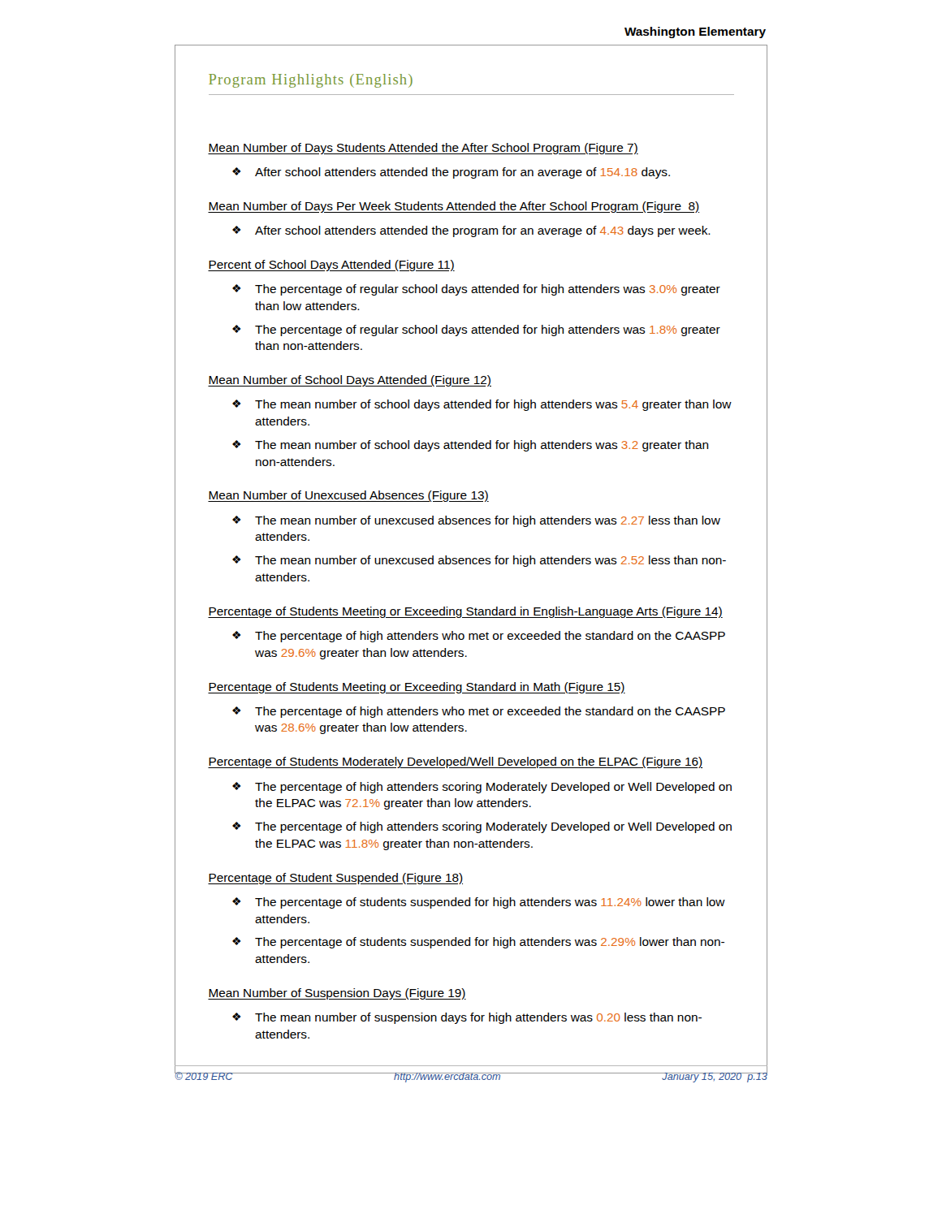Washington Elementary
Program Highlights (English)
Mean Number of Days Students Attended the After School Program (Figure 7)
After school attenders attended the program for an average of 154.18 days.
Mean Number of Days Per Week Students Attended the After School Program (Figure 8)
After school attenders attended the program for an average of 4.43 days per week.
Percent of School Days Attended (Figure 11)
The percentage of regular school days attended for high attenders was 3.0% greater than low attenders.
The percentage of regular school days attended for high attenders was 1.8% greater than non-attenders.
Mean Number of School Days Attended (Figure 12)
The mean number of school days attended for high attenders was 5.4 greater than low attenders.
The mean number of school days attended for high attenders was 3.2 greater than non-attenders.
Mean Number of Unexcused Absences (Figure 13)
The mean number of unexcused absences for high attenders was 2.27 less than low attenders.
The mean number of unexcused absences for high attenders was 2.52 less than non-attenders.
Percentage of Students Meeting or Exceeding Standard in English-Language Arts (Figure 14)
The percentage of high attenders who met or exceeded the standard on the CAASPP was 29.6% greater than low attenders.
Percentage of Students Meeting or Exceeding Standard in Math (Figure 15)
The percentage of high attenders who met or exceeded the standard on the CAASPP was 28.6% greater than low attenders.
Percentage of Students Moderately Developed/Well Developed on the ELPAC (Figure 16)
The percentage of high attenders scoring Moderately Developed or Well Developed on the ELPAC was 72.1% greater than low attenders.
The percentage of high attenders scoring Moderately Developed or Well Developed on the ELPAC was 11.8% greater than non-attenders.
Percentage of Student Suspended (Figure 18)
The percentage of students suspended for high attenders was 11.24% lower than low attenders.
The percentage of students suspended for high attenders was 2.29% lower than non-attenders.
Mean Number of Suspension Days (Figure 19)
The mean number of suspension days for high attenders was 0.20 less than non-attenders.
© 2019 ERC
http://www.ercdata.com
January 15, 2020 p.13